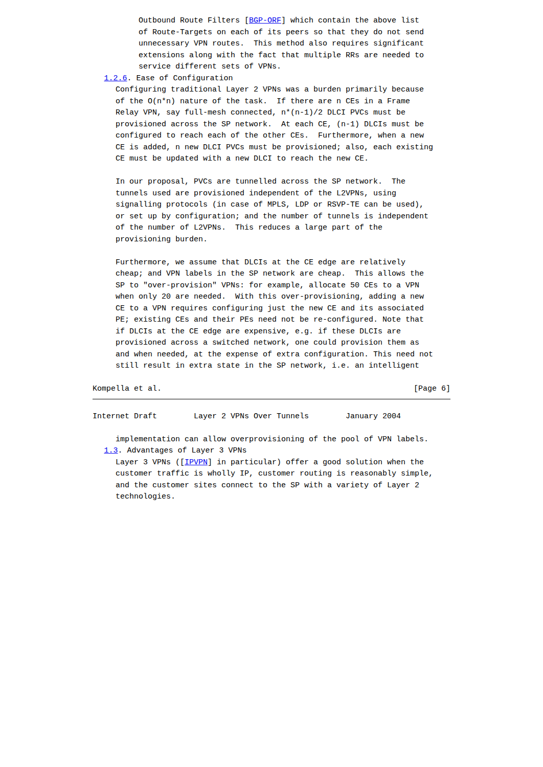Outbound Route Filters [BGP-ORF] which contain the above list
of Route-Targets on each of its peers so that they do not send
unnecessary VPN routes.  This method also requires significant
extensions along with the fact that multiple RRs are needed to
service different sets of VPNs.
1.2.6. Ease of Configuration
Configuring traditional Layer 2 VPNs was a burden primarily because
of the O(n*n) nature of the task.  If there are n CEs in a Frame
Relay VPN, say full-mesh connected, n*(n-1)/2 DLCI PVCs must be
provisioned across the SP network.  At each CE, (n-1) DLCIs must be
configured to reach each of the other CEs.  Furthermore, when a new
CE is added, n new DLCI PVCs must be provisioned; also, each existing
CE must be updated with a new DLCI to reach the new CE.

In our proposal, PVCs are tunnelled across the SP network.  The
tunnels used are provisioned independent of the L2VPNs, using
signalling protocols (in case of MPLS, LDP or RSVP-TE can be used),
or set up by configuration; and the number of tunnels is independent
of the number of L2VPNs.  This reduces a large part of the
provisioning burden.

Furthermore, we assume that DLCIs at the CE edge are relatively
cheap; and VPN labels in the SP network are cheap.  This allows the
SP to "over-provision" VPNs: for example, allocate 50 CEs to a VPN
when only 20 are needed.  With this over-provisioning, adding a new
CE to a VPN requires configuring just the new CE and its associated
PE; existing CEs and their PEs need not be re-configured. Note that
if DLCIs at the CE edge are expensive, e.g. if these DLCIs are
provisioned across a switched network, one could provision them as
and when needed, at the expense of extra configuration. This need not
still result in extra state in the SP network, i.e. an intelligent
Kompella et al.[Page 6]
Internet Draft        Layer 2 VPNs Over Tunnels        January 2004
implementation can allow overprovisioning of the pool of VPN labels.
1.3. Advantages of Layer 3 VPNs
Layer 3 VPNs ([IPVPN] in particular) offer a good solution when the
customer traffic is wholly IP, customer routing is reasonably simple,
and the customer sites connect to the SP with a variety of Layer 2
technologies.